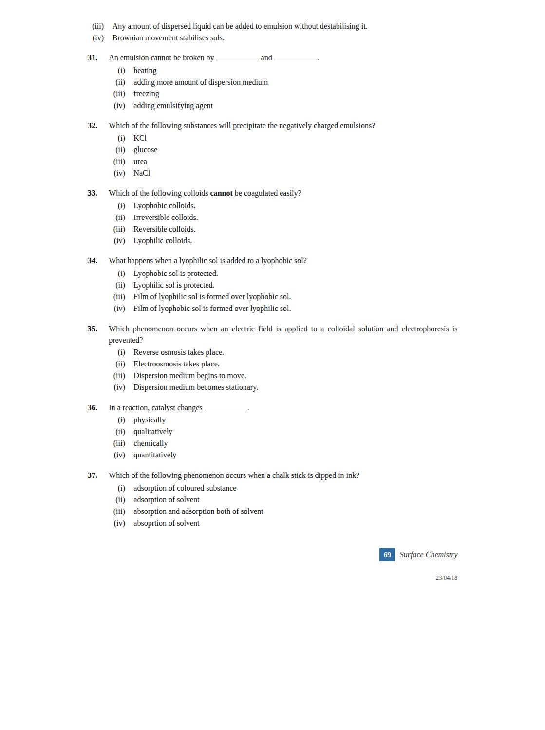(iii) Any amount of dispersed liquid can be added to emulsion without destabilising it.
(iv) Brownian movement stabilises sols.
31.
An emulsion cannot be broken by and .
(i) heating
(ii) adding more amount of dispersion medium
(iii) freezing
(iv) adding emulsifying agent
32.
Which of the following substances will precipitate the negatively charged emulsions?
(i) KCl
(ii) glucose
(iii) urea
(iv) NaCl
33.
Which of the following colloids cannot be coagulated easily?
(i) Lyophobic colloids.
(ii) Irreversible colloids.
(iii) Reversible colloids.
(iv) Lyophilic colloids.
34.
What happens when a lyophilic sol is added to a lyophobic sol?
(i) Lyophobic sol is protected.
(ii) Lyophilic sol is protected.
(iii) Film of lyophilic sol is formed over lyophobic sol.
(iv) Film of lyophobic sol is formed over lyophilic sol.
35.
Which phenomenon occurs when an electric field is applied to a colloidal solution and electrophoresis is prevented?
(i) Reverse osmosis takes place.
(ii) Electroosmosis takes place.
(iii) Dispersion medium begins to move.
(iv) Dispersion medium becomes stationary.
36.
In a reaction, catalyst changes .
(i) physically
(ii) qualitatively
(iii) chemically
(iv) quantitatively
37.
Which of the following phenomenon occurs when a chalk stick is dipped in ink?
(i) adsorption of coloured substance
(ii) adsorption of solvent
(iii) absorption and adsorption both of solvent
(iv) absoprtion of solvent
69 Surface Chemistry
23/04/18